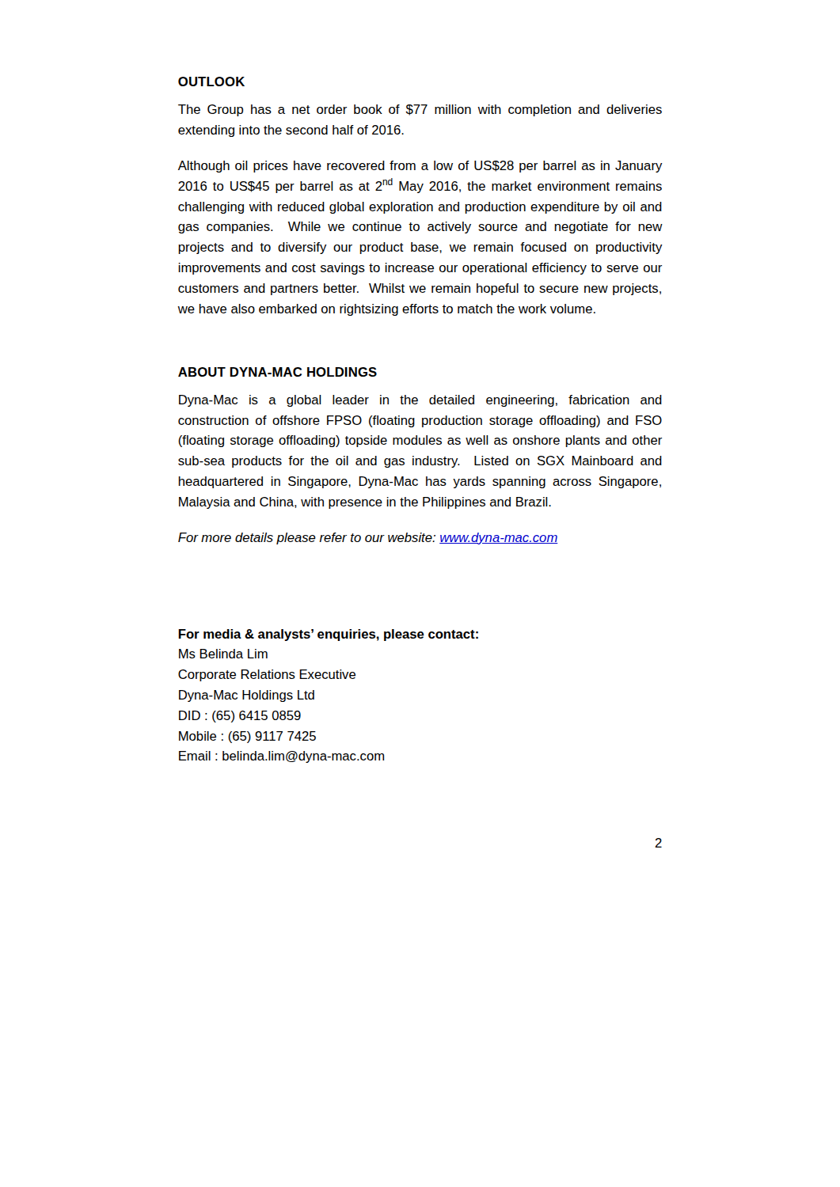OUTLOOK
The Group has a net order book of $77 million with completion and deliveries extending into the second half of 2016.
Although oil prices have recovered from a low of US$28 per barrel as in January 2016 to US$45 per barrel as at 2nd May 2016, the market environment remains challenging with reduced global exploration and production expenditure by oil and gas companies. While we continue to actively source and negotiate for new projects and to diversify our product base, we remain focused on productivity improvements and cost savings to increase our operational efficiency to serve our customers and partners better. Whilst we remain hopeful to secure new projects, we have also embarked on rightsizing efforts to match the work volume.
ABOUT DYNA-MAC HOLDINGS
Dyna-Mac is a global leader in the detailed engineering, fabrication and construction of offshore FPSO (floating production storage offloading) and FSO (floating storage offloading) topside modules as well as onshore plants and other sub-sea products for the oil and gas industry. Listed on SGX Mainboard and headquartered in Singapore, Dyna-Mac has yards spanning across Singapore, Malaysia and China, with presence in the Philippines and Brazil.
For more details please refer to our website: www.dyna-mac.com
For media & analysts’ enquiries, please contact:
Ms Belinda Lim
Corporate Relations Executive
Dyna-Mac Holdings Ltd
DID : (65) 6415 0859
Mobile : (65) 9117 7425
Email : belinda.lim@dyna-mac.com
2